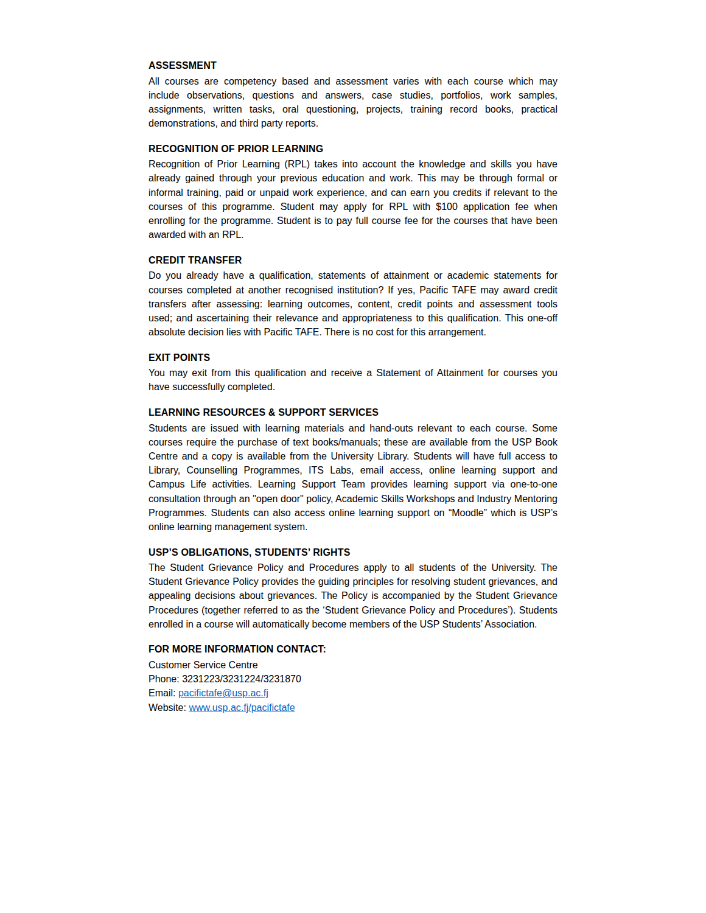ASSESSMENT
All courses are competency based and assessment varies with each course which may include observations, questions and answers, case studies, portfolios, work samples, assignments, written tasks, oral questioning, projects, training record books, practical demonstrations, and third party reports.
RECOGNITION OF PRIOR LEARNING
Recognition of Prior Learning (RPL) takes into account the knowledge and skills you have already gained through your previous education and work. This may be through formal or informal training, paid or unpaid work experience, and can earn you credits if relevant to the courses of this programme. Student may apply for RPL with $100 application fee when enrolling for the programme. Student is to pay full course fee for the courses that have been awarded with an RPL.
CREDIT TRANSFER
Do you already have a qualification, statements of attainment or academic statements for courses completed at another recognised institution? If yes, Pacific TAFE may award credit transfers after assessing: learning outcomes, content, credit points and assessment tools used; and ascertaining their relevance and appropriateness to this qualification. This one-off absolute decision lies with Pacific TAFE. There is no cost for this arrangement.
EXIT POINTS
You may exit from this qualification and receive a Statement of Attainment for courses you have successfully completed.
LEARNING RESOURCES & SUPPORT SERVICES
Students are issued with learning materials and hand-outs relevant to each course. Some courses require the purchase of text books/manuals; these are available from the USP Book Centre and a copy is available from the University Library. Students will have full access to Library, Counselling Programmes, ITS Labs, email access, online learning support and Campus Life activities. Learning Support Team provides learning support via one-to-one consultation through an "open door" policy, Academic Skills Workshops and Industry Mentoring Programmes. Students can also access online learning support on “Moodle” which is USP’s online learning management system.
USP’S OBLIGATIONS, STUDENTS’ RIGHTS
The Student Grievance Policy and Procedures apply to all students of the University. The Student Grievance Policy provides the guiding principles for resolving student grievances, and appealing decisions about grievances. The Policy is accompanied by the Student Grievance Procedures (together referred to as the ‘Student Grievance Policy and Procedures’). Students enrolled in a course will automatically become members of the USP Students’ Association.
FOR MORE INFORMATION CONTACT:
Customer Service Centre
Phone: 3231223/3231224/3231870
Email: pacifictafe@usp.ac.fj
Website: www.usp.ac.fj/pacifictafe